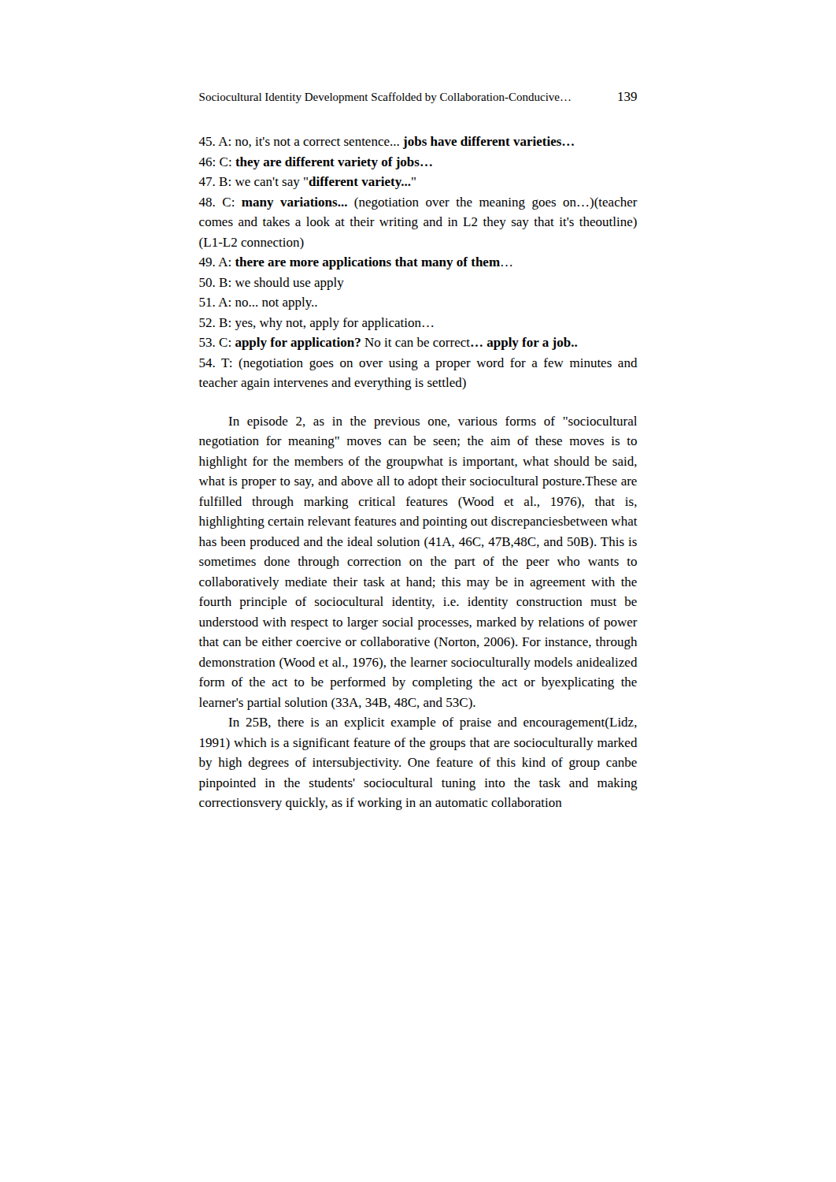Sociocultural Identity Development Scaffolded by Collaboration-Conducive… 139
45. A: no, it's not a correct sentence... jobs have different varieties…
46: C: they are different variety of jobs…
47. B: we can't say "different variety..."
48. C: many variations... (negotiation over the meaning goes on…)(teacher comes and takes a look at their writing and in L2 they say that it's theoutline) (L1-L2 connection)
49. A: there are more applications that many of them…
50. B: we should use apply
51. A: no... not apply..
52. B: yes, why not, apply for application…
53. C: apply for application? No it can be correct… apply for a job..
54. T: (negotiation goes on over using a proper word for a few minutes and teacher again intervenes and everything is settled)
In episode 2, as in the previous one, various forms of "sociocultural negotiation for meaning" moves can be seen; the aim of these moves is to highlight for the members of the groupwhat is important, what should be said, what is proper to say, and above all to adopt their sociocultural posture.These are fulfilled through marking critical features (Wood et al., 1976), that is, highlighting certain relevant features and pointing out discrepanciesbetween what has been produced and the ideal solution (41A, 46C, 47B,48C, and 50B). This is sometimes done through correction on the part of the peer who wants to collaboratively mediate their task at hand; this may be in agreement with the fourth principle of sociocultural identity, i.e. identity construction must be understood with respect to larger social processes, marked by relations of power that can be either coercive or collaborative (Norton, 2006). For instance, through demonstration (Wood et al., 1976), the learner socioculturally models anidealized form of the act to be performed by completing the act or byexplicating the learner's partial solution (33A, 34B, 48C, and 53C).
In 25B, there is an explicit example of praise and encouragement(Lidz, 1991) which is a significant feature of the groups that are socioculturally marked by high degrees of intersubjectivity. One feature of this kind of group canbe pinpointed in the students' sociocultural tuning into the task and making correctionsvery quickly, as if working in an automatic collaboration